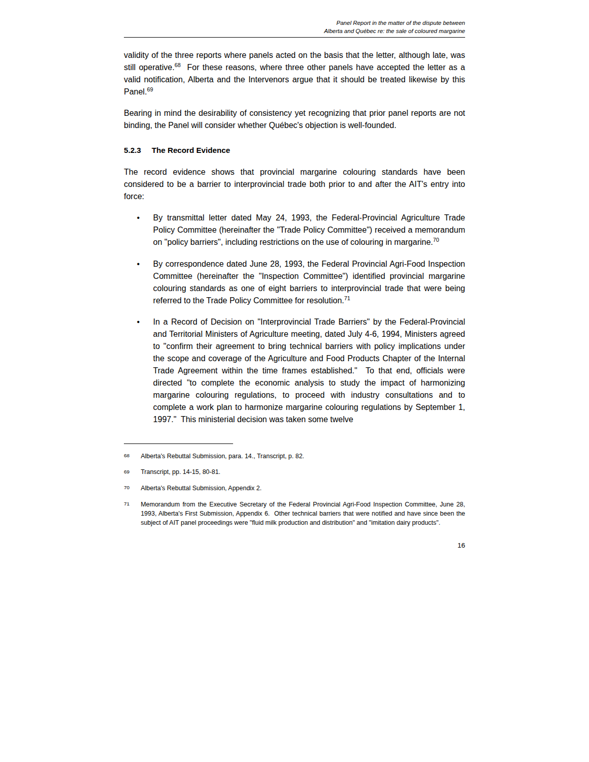Panel Report in the matter of the dispute between
Alberta and Québec re: the sale of coloured margarine
validity of the three reports where panels acted on the basis that the letter, although late, was still operative.68 For these reasons, where three other panels have accepted the letter as a valid notification, Alberta and the Intervenors argue that it should be treated likewise by this Panel.69
Bearing in mind the desirability of consistency yet recognizing that prior panel reports are not binding, the Panel will consider whether Québec's objection is well-founded.
5.2.3 The Record Evidence
The record evidence shows that provincial margarine colouring standards have been considered to be a barrier to interprovincial trade both prior to and after the AIT's entry into force:
By transmittal letter dated May 24, 1993, the Federal-Provincial Agriculture Trade Policy Committee (hereinafter the "Trade Policy Committee") received a memorandum on "policy barriers", including restrictions on the use of colouring in margarine.70
By correspondence dated June 28, 1993, the Federal Provincial Agri-Food Inspection Committee (hereinafter the "Inspection Committee") identified provincial margarine colouring standards as one of eight barriers to interprovincial trade that were being referred to the Trade Policy Committee for resolution.71
In a Record of Decision on "Interprovincial Trade Barriers" by the Federal-Provincial and Territorial Ministers of Agriculture meeting, dated July 4-6, 1994, Ministers agreed to "confirm their agreement to bring technical barriers with policy implications under the scope and coverage of the Agriculture and Food Products Chapter of the Internal Trade Agreement within the time frames established." To that end, officials were directed "to complete the economic analysis to study the impact of harmonizing margarine colouring regulations, to proceed with industry consultations and to complete a work plan to harmonize margarine colouring regulations by September 1, 1997." This ministerial decision was taken some twelve
68
Alberta's Rebuttal Submission, para. 14., Transcript, p. 82.
69
Transcript, pp. 14-15, 80-81.
70
Alberta's Rebuttal Submission, Appendix 2.
71
Memorandum from the Executive Secretary of the Federal Provincial Agri-Food Inspection Committee, June 28, 1993, Alberta's First Submission, Appendix 6. Other technical barriers that were notified and have since been the subject of AIT panel proceedings were "fluid milk production and distribution" and "imitation dairy products".
16